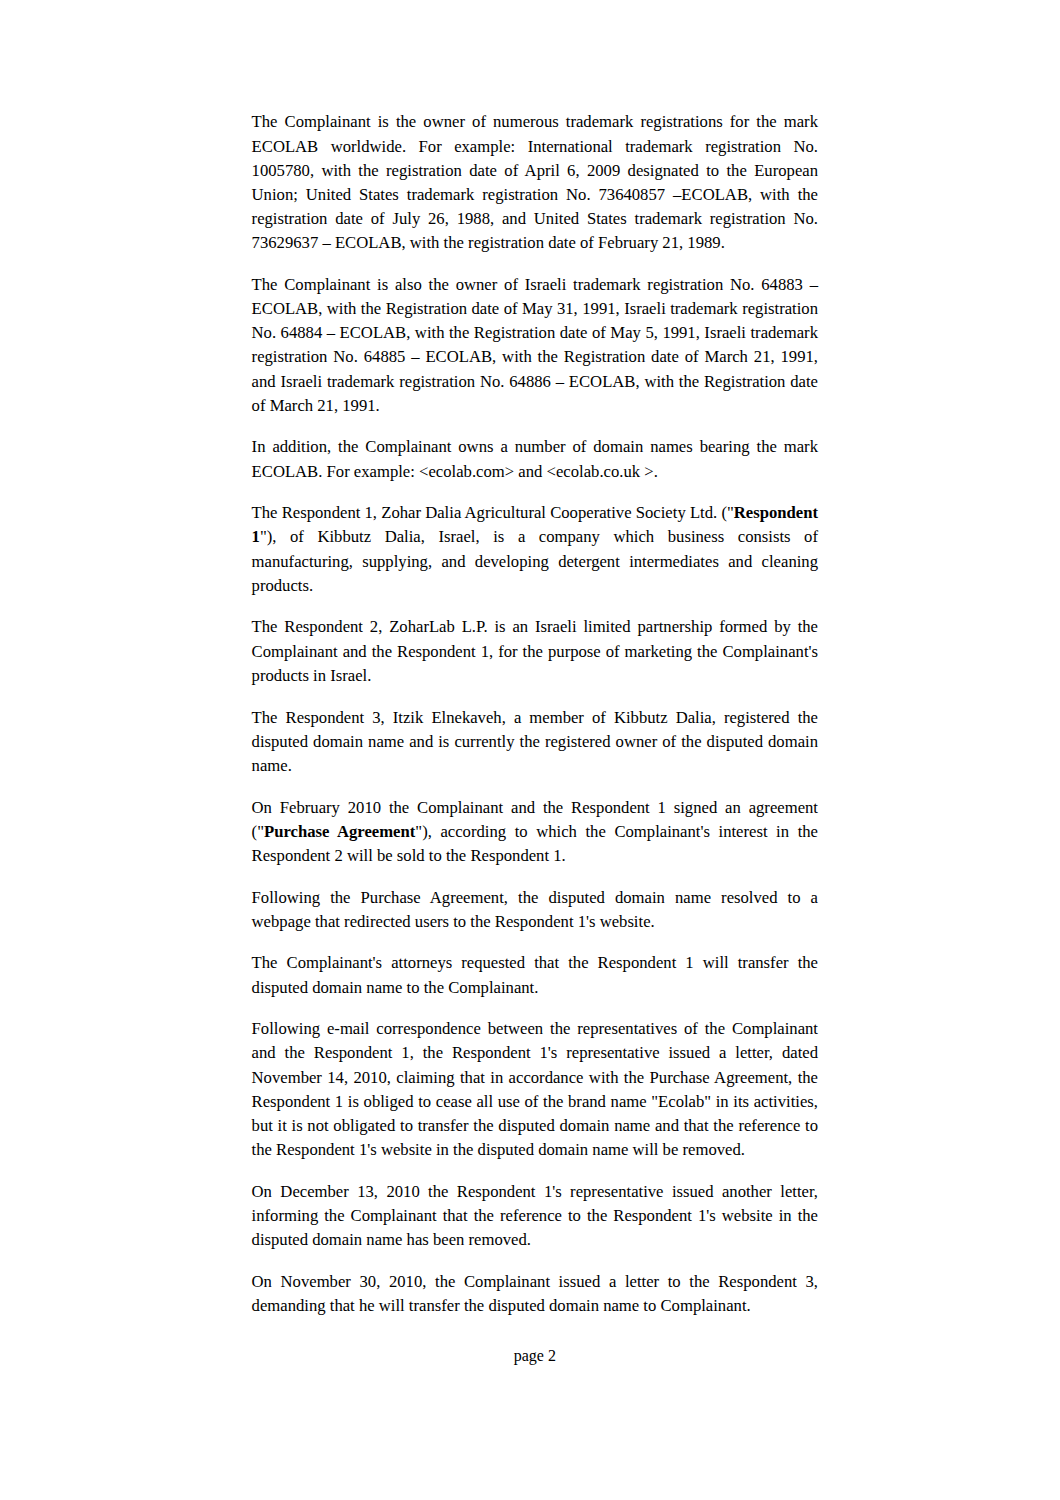The Complainant is the owner of numerous trademark registrations for the mark ECOLAB worldwide. For example: International trademark registration No. 1005780, with the registration date of April 6, 2009 designated to the European Union; United States trademark registration No. 73640857 –ECOLAB, with the registration date of July 26, 1988, and United States trademark registration No. 73629637 – ECOLAB, with the registration date of February 21, 1989.
The Complainant is also the owner of Israeli trademark registration No. 64883 – ECOLAB, with the Registration date of May 31, 1991, Israeli trademark registration No. 64884 – ECOLAB, with the Registration date of May 5, 1991, Israeli trademark registration No. 64885 – ECOLAB, with the Registration date of March 21, 1991, and Israeli trademark registration No. 64886 – ECOLAB, with the Registration date of March 21, 1991.
In addition, the Complainant owns a number of domain names bearing the mark ECOLAB. For example: <ecolab.com> and <ecolab.co.uk >.
The Respondent 1, Zohar Dalia Agricultural Cooperative Society Ltd. ("Respondent 1"), of Kibbutz Dalia, Israel, is a company which business consists of manufacturing, supplying, and developing detergent intermediates and cleaning products.
The Respondent 2, ZoharLab L.P. is an Israeli limited partnership formed by the Complainant and the Respondent 1, for the purpose of marketing the Complainant's products in Israel.
The Respondent 3, Itzik Elnekaveh, a member of Kibbutz Dalia, registered the disputed domain name and is currently the registered owner of the disputed domain name.
On February 2010 the Complainant and the Respondent 1 signed an agreement ("Purchase Agreement"), according to which the Complainant's interest in the Respondent 2 will be sold to the Respondent 1.
Following the Purchase Agreement, the disputed domain name resolved to a webpage that redirected users to the Respondent 1's website.
The Complainant's attorneys requested that the Respondent 1 will transfer the disputed domain name to the Complainant.
Following e-mail correspondence between the representatives of the Complainant and the Respondent 1, the Respondent 1's representative issued a letter, dated November 14, 2010, claiming that in accordance with the Purchase Agreement, the Respondent 1 is obliged to cease all use of the brand name "Ecolab" in its activities, but it is not obligated to transfer the disputed domain name and that the reference to the Respondent 1's website in the disputed domain name will be removed.
On December 13, 2010 the Respondent 1's representative issued another letter, informing the Complainant that the reference to the Respondent 1's website in the disputed domain name has been removed.
On November 30, 2010, the Complainant issued a letter to the Respondent 3, demanding that he will transfer the disputed domain name to Complainant.
page 2